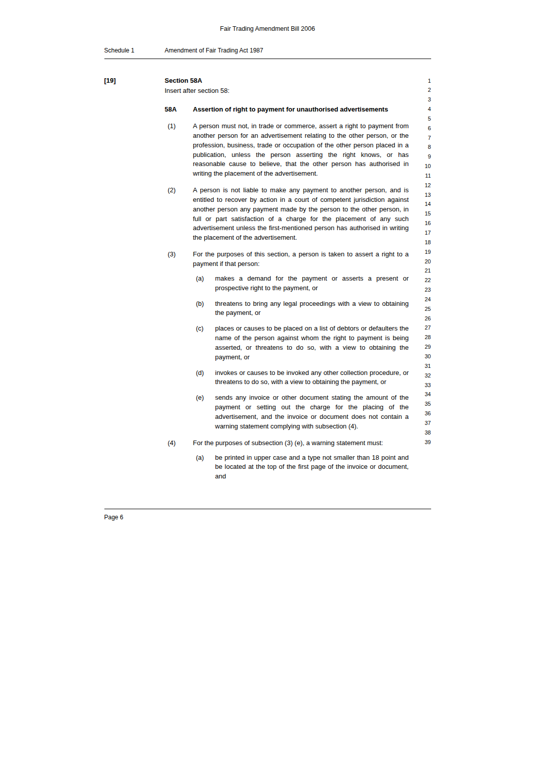Fair Trading Amendment Bill 2006
Schedule 1
Amendment of Fair Trading Act 1987
[19]
Section 58A
Insert after section 58:
58A
Assertion of right to payment for unauthorised advertisements
(1)
A person must not, in trade or commerce, assert a right to payment from another person for an advertisement relating to the other person, or the profession, business, trade or occupation of the other person placed in a publication, unless the person asserting the right knows, or has reasonable cause to believe, that the other person has authorised in writing the placement of the advertisement.
(2)
A person is not liable to make any payment to another person, and is entitled to recover by action in a court of competent jurisdiction against another person any payment made by the person to the other person, in full or part satisfaction of a charge for the placement of any such advertisement unless the first-mentioned person has authorised in writing the placement of the advertisement.
(3)
For the purposes of this section, a person is taken to assert a right to a payment if that person:
(a)
makes a demand for the payment or asserts a present or prospective right to the payment, or
(b)
threatens to bring any legal proceedings with a view to obtaining the payment, or
(c)
places or causes to be placed on a list of debtors or defaulters the name of the person against whom the right to payment is being asserted, or threatens to do so, with a view to obtaining the payment, or
(d)
invokes or causes to be invoked any other collection procedure, or threatens to do so, with a view to obtaining the payment, or
(e)
sends any invoice or other document stating the amount of the payment or setting out the charge for the placing of the advertisement, and the invoice or document does not contain a warning statement complying with subsection (4).
(4)
For the purposes of subsection (3) (e), a warning statement must:
(a)
be printed in upper case and a type not smaller than 18 point and be located at the top of the first page of the invoice or document, and
1
2
3
4
5
6
7
8
9
10
11
12
13
14
15
16
17
18
19
20
21
22
23
24
25
26
27
28
29
30
31
32
33
34
35
36
37
38
39
Page 6